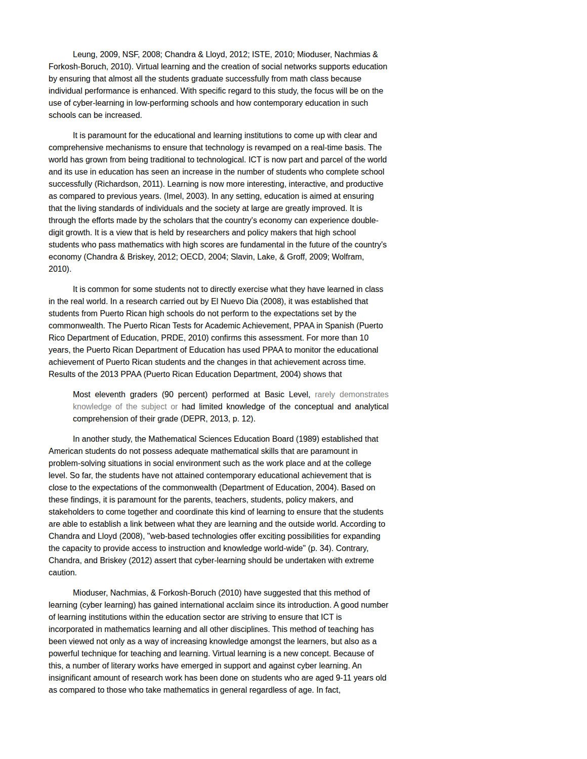Leung, 2009, NSF, 2008; Chandra & Lloyd, 2012; ISTE, 2010; Mioduser, Nachmias & Forkosh-Boruch, 2010). Virtual learning and the creation of social networks supports education by ensuring that almost all the students graduate successfully from math class because individual performance is enhanced. With specific regard to this study, the focus will be on the use of cyber-learning in low-performing schools and how contemporary education in such schools can be increased.
It is paramount for the educational and learning institutions to come up with clear and comprehensive mechanisms to ensure that technology is revamped on a real-time basis. The world has grown from being traditional to technological. ICT is now part and parcel of the world and its use in education has seen an increase in the number of students who complete school successfully (Richardson, 2011). Learning is now more interesting, interactive, and productive as compared to previous years. (Imel, 2003). In any setting, education is aimed at ensuring that the living standards of individuals and the society at large are greatly improved. It is through the efforts made by the scholars that the country's economy can experience double-digit growth. It is a view that is held by researchers and policy makers that high school students who pass mathematics with high scores are fundamental in the future of the country's economy (Chandra & Briskey, 2012; OECD, 2004; Slavin, Lake, & Groff, 2009; Wolfram, 2010).
It is common for some students not to directly exercise what they have learned in class in the real world. In a research carried out by El Nuevo Dia (2008), it was established that students from Puerto Rican high schools do not perform to the expectations set by the commonwealth. The Puerto Rican Tests for Academic Achievement, PPAA in Spanish (Puerto Rico Department of Education, PRDE, 2010) confirms this assessment. For more than 10 years, the Puerto Rican Department of Education has used PPAA to monitor the educational achievement of Puerto Rican students and the changes in that achievement across time. Results of the 2013 PPAA (Puerto Rican Education Department, 2004) shows that
Most eleventh graders (90 percent) performed at Basic Level, rarely demonstrates knowledge of the subject or had limited knowledge of the conceptual and analytical comprehension of their grade (DEPR, 2013, p. 12).
In another study, the Mathematical Sciences Education Board (1989) established that American students do not possess adequate mathematical skills that are paramount in problem-solving situations in social environment such as the work place and at the college level. So far, the students have not attained contemporary educational achievement that is close to the expectations of the commonwealth (Department of Education, 2004). Based on these findings, it is paramount for the parents, teachers, students, policy makers, and stakeholders to come together and coordinate this kind of learning to ensure that the students are able to establish a link between what they are learning and the outside world. According to Chandra and Lloyd (2008), "web-based technologies offer exciting possibilities for expanding the capacity to provide access to instruction and knowledge world-wide" (p. 34). Contrary, Chandra, and Briskey (2012) assert that cyber-learning should be undertaken with extreme caution.
Mioduser, Nachmias, & Forkosh-Boruch (2010) have suggested that this method of learning (cyber learning) has gained international acclaim since its introduction. A good number of learning institutions within the education sector are striving to ensure that ICT is incorporated in mathematics learning and all other disciplines. This method of teaching has been viewed not only as a way of increasing knowledge amongst the learners, but also as a powerful technique for teaching and learning. Virtual learning is a new concept. Because of this, a number of literary works have emerged in support and against cyber learning. An insignificant amount of research work has been done on students who are aged 9-11 years old as compared to those who take mathematics in general regardless of age. In fact,